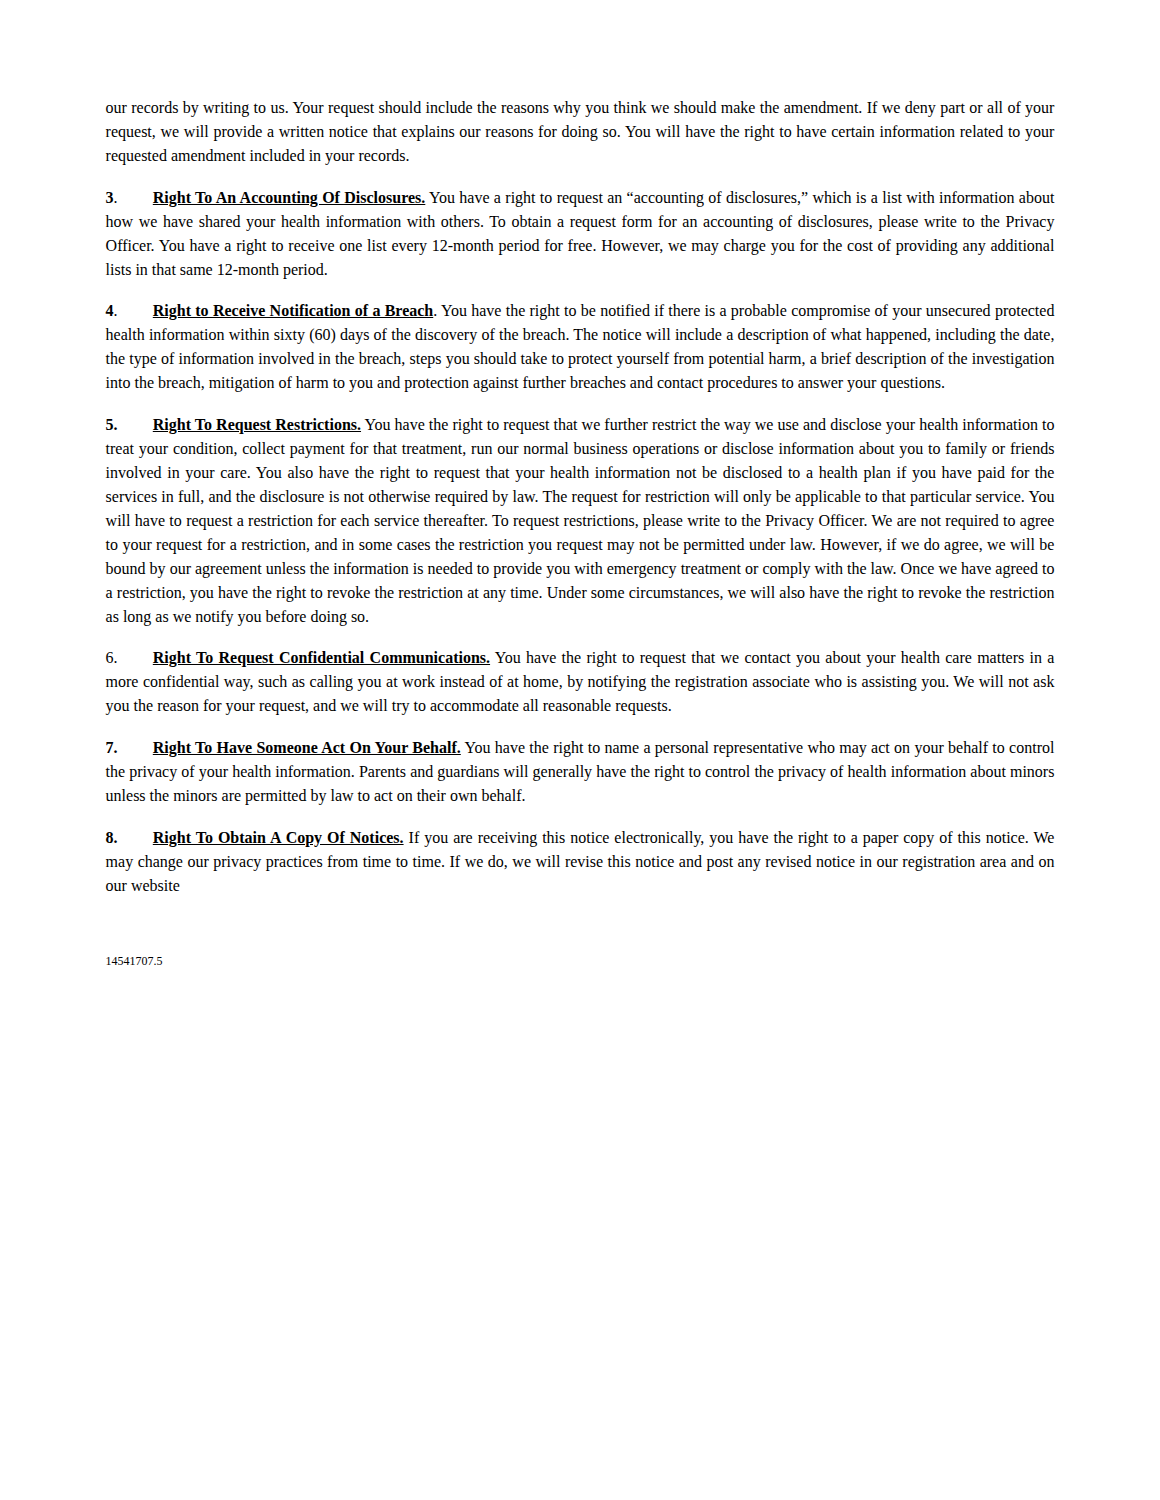our records by writing to us. Your request should include the reasons why you think we should make the amendment. If we deny part or all of your request, we will provide a written notice that explains our reasons for doing so. You will have the right to have certain information related to your requested amendment included in your records.
3. Right To An Accounting Of Disclosures. You have a right to request an “accounting of disclosures,” which is a list with information about how we have shared your health information with others. To obtain a request form for an accounting of disclosures, please write to the Privacy Officer. You have a right to receive one list every 12-month period for free. However, we may charge you for the cost of providing any additional lists in that same 12-month period.
4. Right to Receive Notification of a Breach. You have the right to be notified if there is a probable compromise of your unsecured protected health information within sixty (60) days of the discovery of the breach. The notice will include a description of what happened, including the date, the type of information involved in the breach, steps you should take to protect yourself from potential harm, a brief description of the investigation into the breach, mitigation of harm to you and protection against further breaches and contact procedures to answer your questions.
5. Right To Request Restrictions. You have the right to request that we further restrict the way we use and disclose your health information to treat your condition, collect payment for that treatment, run our normal business operations or disclose information about you to family or friends involved in your care. You also have the right to request that your health information not be disclosed to a health plan if you have paid for the services in full, and the disclosure is not otherwise required by law. The request for restriction will only be applicable to that particular service. You will have to request a restriction for each service thereafter. To request restrictions, please write to the Privacy Officer. We are not required to agree to your request for a restriction, and in some cases the restriction you request may not be permitted under law. However, if we do agree, we will be bound by our agreement unless the information is needed to provide you with emergency treatment or comply with the law. Once we have agreed to a restriction, you have the right to revoke the restriction at any time. Under some circumstances, we will also have the right to revoke the restriction as long as we notify you before doing so.
6. Right To Request Confidential Communications. You have the right to request that we contact you about your health care matters in a more confidential way, such as calling you at work instead of at home, by notifying the registration associate who is assisting you. We will not ask you the reason for your request, and we will try to accommodate all reasonable requests.
7. Right To Have Someone Act On Your Behalf. You have the right to name a personal representative who may act on your behalf to control the privacy of your health information. Parents and guardians will generally have the right to control the privacy of health information about minors unless the minors are permitted by law to act on their own behalf.
8. Right To Obtain A Copy Of Notices. If you are receiving this notice electronically, you have the right to a paper copy of this notice. We may change our privacy practices from time to time. If we do, we will revise this notice and post any revised notice in our registration area and on our website
14541707.5